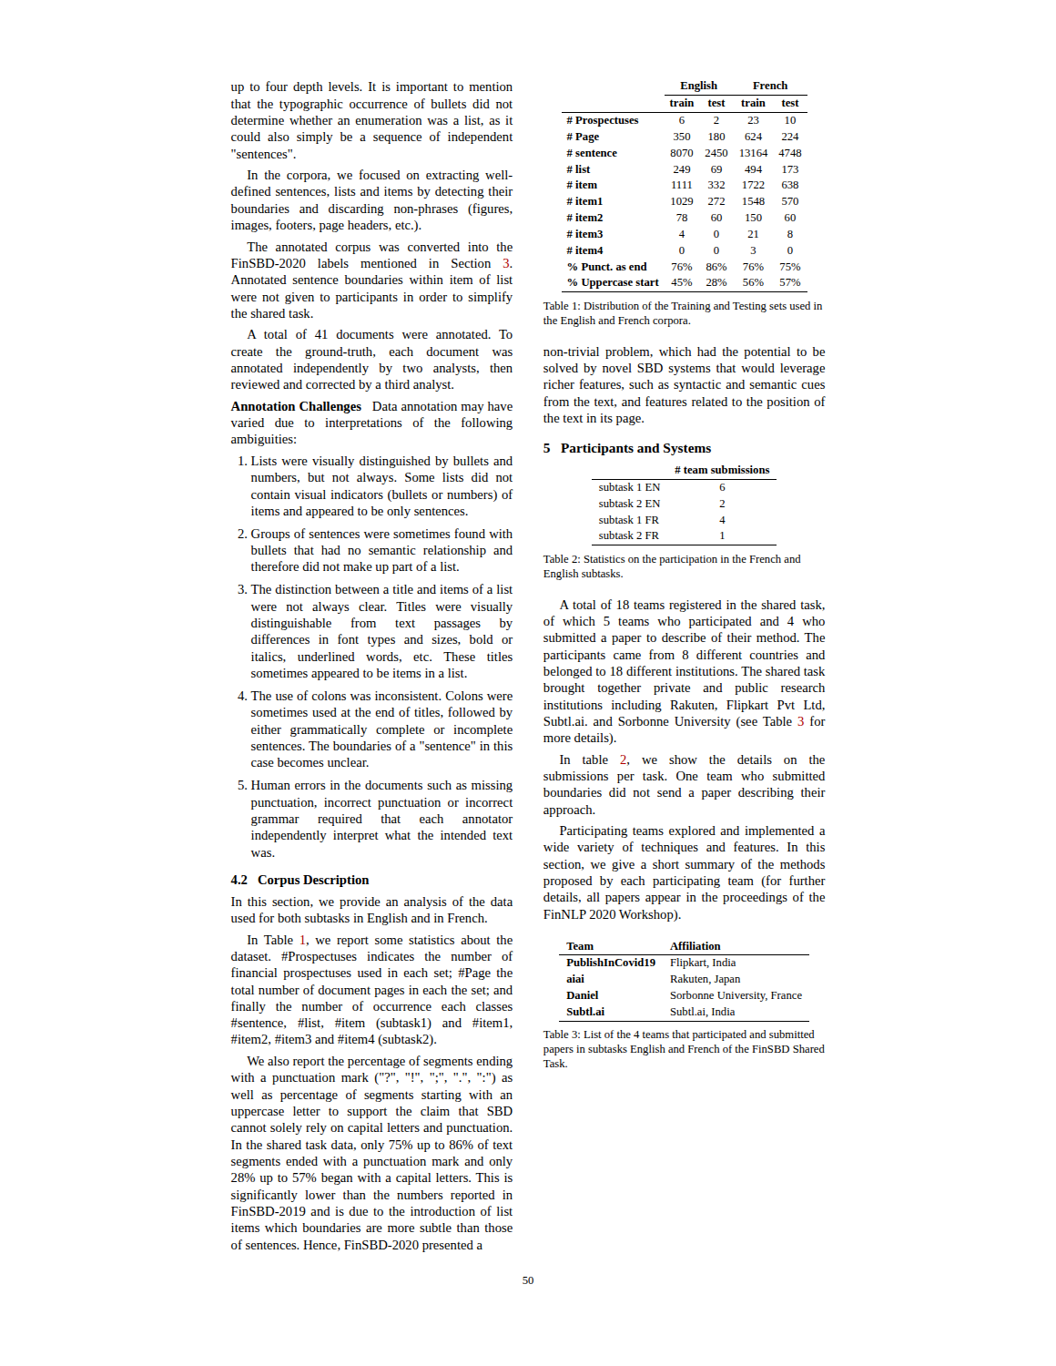up to four depth levels. It is important to mention that the typographic occurrence of bullets did not determine whether an enumeration was a list, as it could also simply be a sequence of independent "sentences".
In the corpora, we focused on extracting well-defined sentences, lists and items by detecting their boundaries and discarding non-phrases (figures, images, footers, page headers, etc.).
The annotated corpus was converted into the FinSBD-2020 labels mentioned in Section 3. Annotated sentence boundaries within item of list were not given to participants in order to simplify the shared task.
A total of 41 documents were annotated. To create the ground-truth, each document was annotated independently by two analysts, then reviewed and corrected by a third analyst.
Annotation Challenges Data annotation may have varied due to interpretations of the following ambiguities:
Lists were visually distinguished by bullets and numbers, but not always. Some lists did not contain visual indicators (bullets or numbers) of items and appeared to be only sentences.
Groups of sentences were sometimes found with bullets that had no semantic relationship and therefore did not make up part of a list.
The distinction between a title and items of a list were not always clear. Titles were visually distinguishable from text passages by differences in font types and sizes, bold or italics, underlined words, etc. These titles sometimes appeared to be items in a list.
The use of colons was inconsistent. Colons were sometimes used at the end of titles, followed by either grammatically complete or incomplete sentences. The boundaries of a "sentence" in this case becomes unclear.
Human errors in the documents such as missing punctuation, incorrect punctuation or incorrect grammar required that each annotator independently interpret what the intended text was.
4.2 Corpus Description
In this section, we provide an analysis of the data used for both subtasks in English and in French.
In Table 1, we report some statistics about the dataset. #Prospectuses indicates the number of financial prospectuses used in each set; #Page the total number of document pages in each the set; and finally the number of occurrence each classes #sentence, #list, #item (subtask1) and #item1, #item2, #item3 and #item4 (subtask2).
We also report the percentage of segments ending with a punctuation mark ("?", "!", ";", ".", ":") as well as percentage of segments starting with an uppercase letter to support the claim that SBD cannot solely rely on capital letters and punctuation. In the shared task data, only 75% up to 86% of text segments ended with a punctuation mark and only 28% up to 57% began with a capital letters. This is significantly lower than the numbers reported in FinSBD-2019 and is due to the introduction of list items which boundaries are more subtle than those of sentences. Hence, FinSBD-2020 presented a
| | English | French |
| | train | test | train | test |
| # Prospectuses | 6 | 2 | 23 | 10 |
| # Page | 350 | 180 | 624 | 224 |
| # sentence | 8070 | 2450 | 13164 | 4748 |
| # list | 249 | 69 | 494 | 173 |
| # item | 1111 | 332 | 1722 | 638 |
| # item1 | 1029 | 272 | 1548 | 570 |
| # item2 | 78 | 60 | 150 | 60 |
| # item3 | 4 | 0 | 21 | 8 |
| # item4 | 0 | 0 | 3 | 0 |
| % Punct. as end | 76% | 86% | 76% | 75% |
| % Uppercase start | 45% | 28% | 56% | 57% |
Table 1: Distribution of the Training and Testing sets used in the English and French corpora.
non-trivial problem, which had the potential to be solved by novel SBD systems that would leverage richer features, such as syntactic and semantic cues from the text, and features related to the position of the text in its page.
5 Participants and Systems
| | # team submissions |
| subtask 1 EN | 6 |
| subtask 2 EN | 2 |
| subtask 1 FR | 4 |
| subtask 2 FR | 1 |
Table 2: Statistics on the participation in the French and English subtasks.
A total of 18 teams registered in the shared task, of which 5 teams who participated and 4 who submitted a paper to describe of their method. The participants came from 8 different countries and belonged to 18 different institutions. The shared task brought together private and public research institutions including Rakuten, Flipkart Pvt Ltd, Subtl.ai. and Sorbonne University (see Table 3 for more details).
In table 2, we show the details on the submissions per task. One team who submitted boundaries did not send a paper describing their approach.
Participating teams explored and implemented a wide variety of techniques and features. In this section, we give a short summary of the methods proposed by each participating team (for further details, all papers appear in the proceedings of the FinNLP 2020 Workshop).
| Team | Affiliation |
| --- | --- |
| PublishInCovid19 | Flipkart, India |
| aiai | Rakuten, Japan |
| Daniel | Sorbonne University, France |
| Subtl.ai | Subtl.ai, India |
Table 3: List of the 4 teams that participated and submitted papers in subtasks English and French of the FinSBD Shared Task.
50